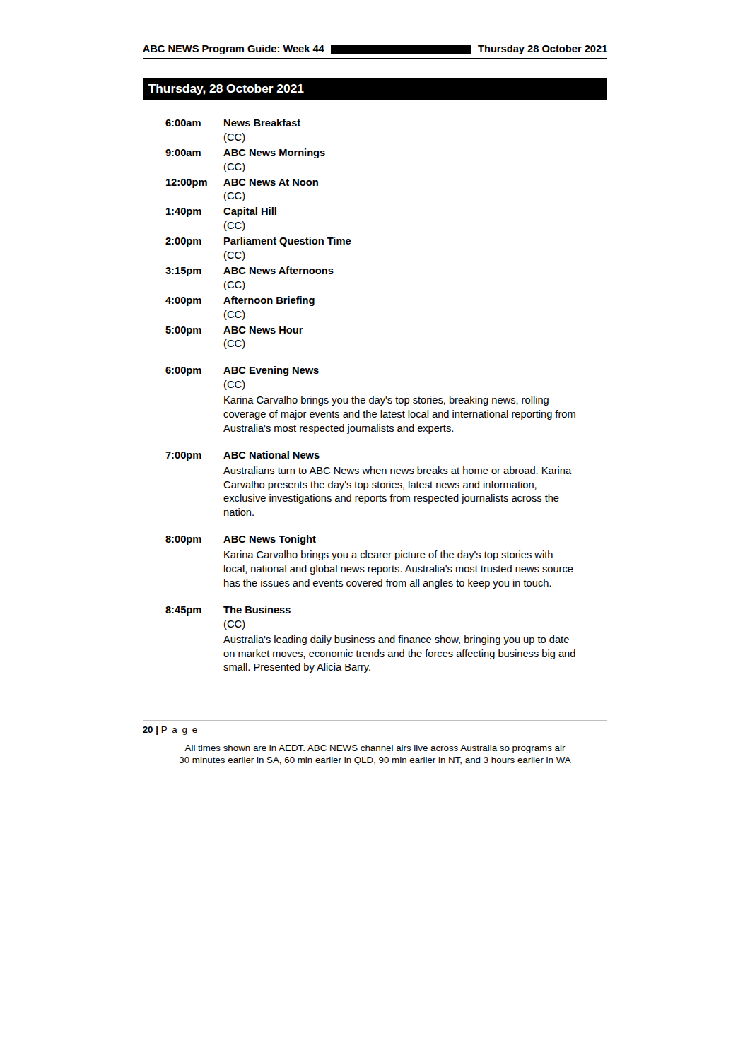ABC NEWS Program Guide: Week 44 Thursday 28 October 2021
Thursday, 28 October 2021
| 6:00am | News Breakfast (CC) |
| 9:00am | ABC News Mornings (CC) |
| 12:00pm | ABC News At Noon (CC) |
| 1:40pm | Capital Hill (CC) |
| 2:00pm | Parliament Question Time (CC) |
| 3:15pm | ABC News Afternoons (CC) |
| 4:00pm | Afternoon Briefing (CC) |
| 5:00pm | ABC News Hour (CC) |
| 6:00pm | ABC Evening News (CC) Karina Carvalho brings you the day's top stories, breaking news, rolling coverage of major events and the latest local and international reporting from Australia's most respected journalists and experts. |
| 7:00pm | ABC National News Australians turn to ABC News when news breaks at home or abroad. Karina Carvalho presents the day's top stories, latest news and information, exclusive investigations and reports from respected journalists across the nation. |
| 8:00pm | ABC News Tonight Karina Carvalho brings you a clearer picture of the day's top stories with local, national and global news reports. Australia's most trusted news source has the issues and events covered from all angles to keep you in touch. |
| 8:45pm | The Business (CC) Australia's leading daily business and finance show, bringing you up to date on market moves, economic trends and the forces affecting business big and small. Presented by Alicia Barry. |
20 | P a g e
All times shown are in AEDT. ABC NEWS channel airs live across Australia so programs air
30 minutes earlier in SA, 60 min earlier in QLD, 90 min earlier in NT, and 3 hours earlier in WA